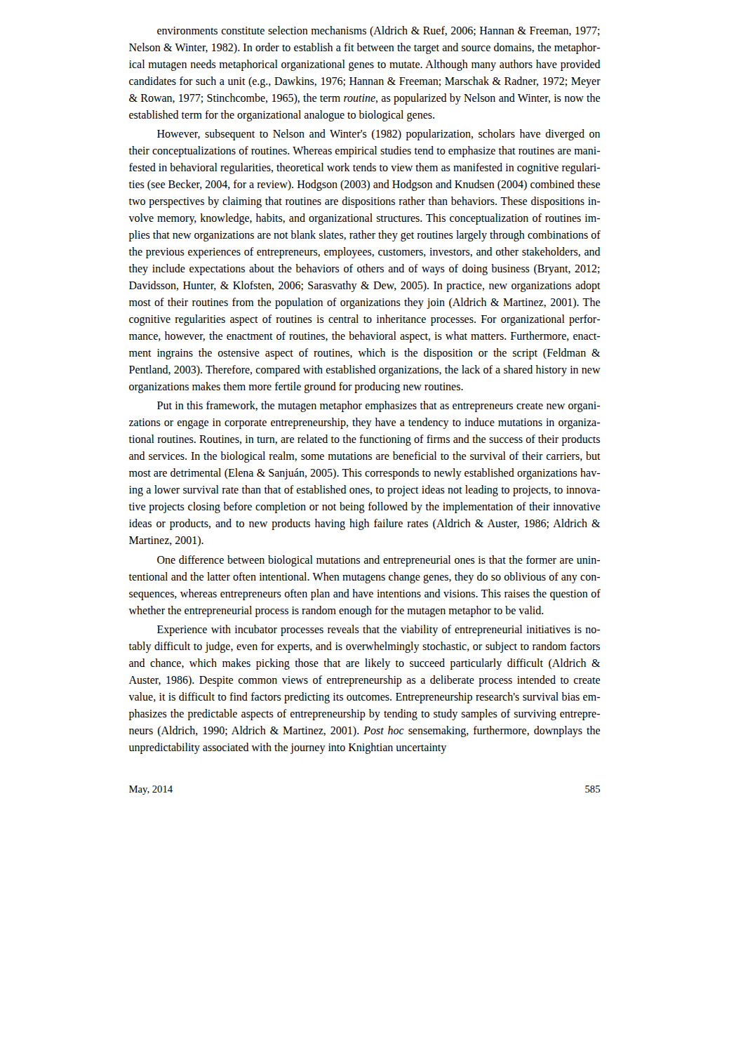environments constitute selection mechanisms (Aldrich & Ruef, 2006; Hannan & Freeman, 1977; Nelson & Winter, 1982). In order to establish a fit between the target and source domains, the metaphorical mutagen needs metaphorical organizational genes to mutate. Although many authors have provided candidates for such a unit (e.g., Dawkins, 1976; Hannan & Freeman; Marschak & Radner, 1972; Meyer & Rowan, 1977; Stinchcombe, 1965), the term routine, as popularized by Nelson and Winter, is now the established term for the organizational analogue to biological genes.
However, subsequent to Nelson and Winter's (1982) popularization, scholars have diverged on their conceptualizations of routines. Whereas empirical studies tend to emphasize that routines are manifested in behavioral regularities, theoretical work tends to view them as manifested in cognitive regularities (see Becker, 2004, for a review). Hodgson (2003) and Hodgson and Knudsen (2004) combined these two perspectives by claiming that routines are dispositions rather than behaviors. These dispositions involve memory, knowledge, habits, and organizational structures. This conceptualization of routines implies that new organizations are not blank slates, rather they get routines largely through combinations of the previous experiences of entrepreneurs, employees, customers, investors, and other stakeholders, and they include expectations about the behaviors of others and of ways of doing business (Bryant, 2012; Davidsson, Hunter, & Klofsten, 2006; Sarasvathy & Dew, 2005). In practice, new organizations adopt most of their routines from the population of organizations they join (Aldrich & Martinez, 2001). The cognitive regularities aspect of routines is central to inheritance processes. For organizational performance, however, the enactment of routines, the behavioral aspect, is what matters. Furthermore, enactment ingrains the ostensive aspect of routines, which is the disposition or the script (Feldman & Pentland, 2003). Therefore, compared with established organizations, the lack of a shared history in new organizations makes them more fertile ground for producing new routines.
Put in this framework, the mutagen metaphor emphasizes that as entrepreneurs create new organizations or engage in corporate entrepreneurship, they have a tendency to induce mutations in organizational routines. Routines, in turn, are related to the functioning of firms and the success of their products and services. In the biological realm, some mutations are beneficial to the survival of their carriers, but most are detrimental (Elena & Sanjuán, 2005). This corresponds to newly established organizations having a lower survival rate than that of established ones, to project ideas not leading to projects, to innovative projects closing before completion or not being followed by the implementation of their innovative ideas or products, and to new products having high failure rates (Aldrich & Auster, 1986; Aldrich & Martinez, 2001).
One difference between biological mutations and entrepreneurial ones is that the former are unintentional and the latter often intentional. When mutagens change genes, they do so oblivious of any consequences, whereas entrepreneurs often plan and have intentions and visions. This raises the question of whether the entrepreneurial process is random enough for the mutagen metaphor to be valid.
Experience with incubator processes reveals that the viability of entrepreneurial initiatives is notably difficult to judge, even for experts, and is overwhelmingly stochastic, or subject to random factors and chance, which makes picking those that are likely to succeed particularly difficult (Aldrich & Auster, 1986). Despite common views of entrepreneurship as a deliberate process intended to create value, it is difficult to find factors predicting its outcomes. Entrepreneurship research's survival bias emphasizes the predictable aspects of entrepreneurship by tending to study samples of surviving entrepreneurs (Aldrich, 1990; Aldrich & Martinez, 2001). Post hoc sensemaking, furthermore, downplays the unpredictability associated with the journey into Knightian uncertainty
May, 2014 585